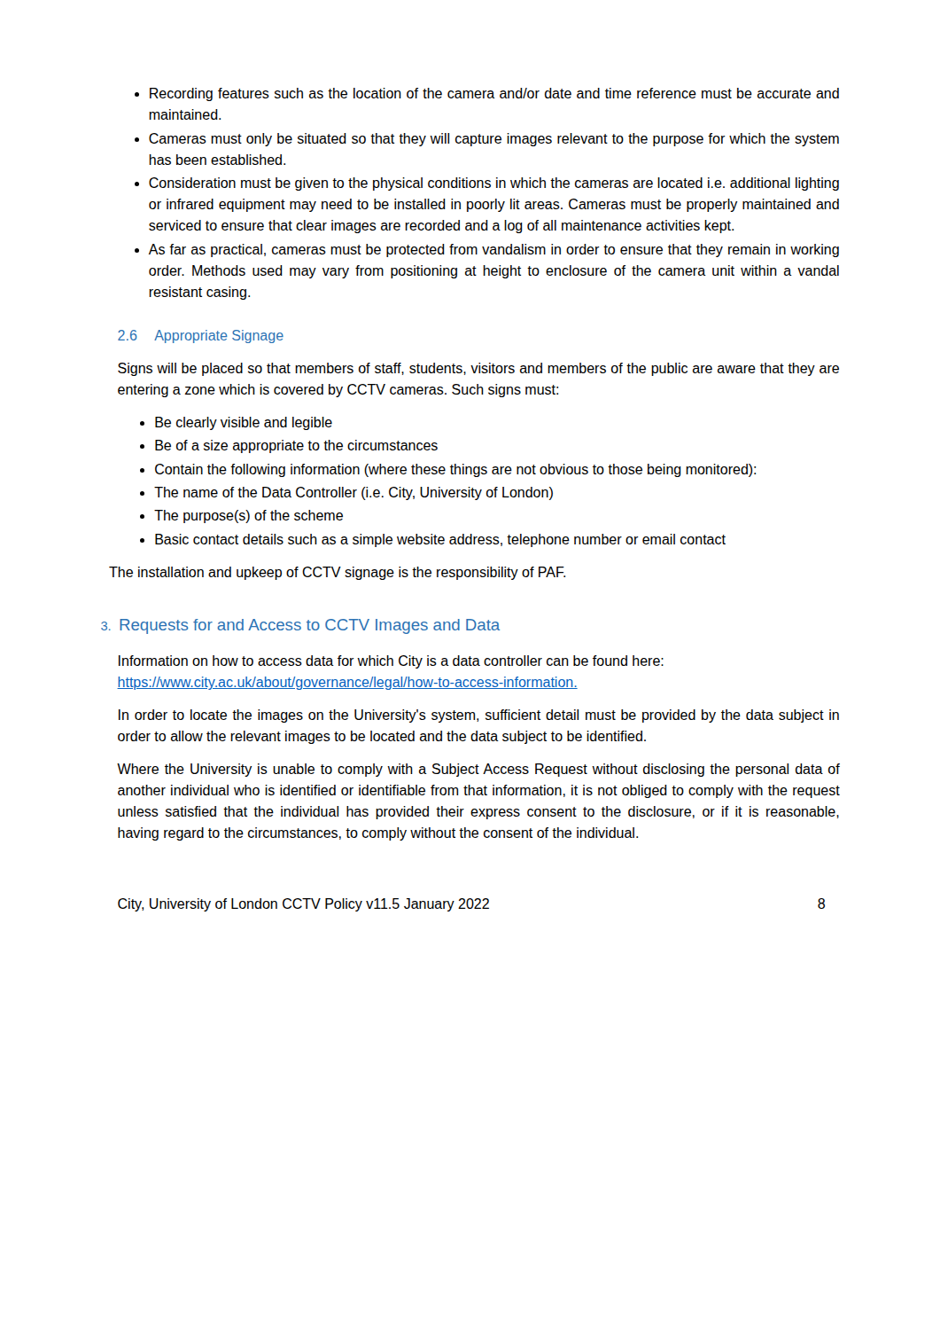Recording features such as the location of the camera and/or date and time reference must be accurate and maintained.
Cameras must only be situated so that they will capture images relevant to the purpose for which the system has been established.
Consideration must be given to the physical conditions in which the cameras are located i.e. additional lighting or infrared equipment may need to be installed in poorly lit areas. Cameras must be properly maintained and serviced to ensure that clear images are recorded and a log of all maintenance activities kept.
As far as practical, cameras must be protected from vandalism in order to ensure that they remain in working order. Methods used may vary from positioning at height to enclosure of the camera unit within a vandal resistant casing.
2.6 Appropriate Signage
Signs will be placed so that members of staff, students, visitors and members of the public are aware that they are entering a zone which is covered by CCTV cameras. Such signs must:
Be clearly visible and legible
Be of a size appropriate to the circumstances
Contain the following information (where these things are not obvious to those being monitored):
The name of the Data Controller (i.e. City, University of London)
The purpose(s) of the scheme
Basic contact details such as a simple website address, telephone number or email contact
The installation and upkeep of CCTV signage is the responsibility of PAF.
3. Requests for and Access to CCTV Images and Data
Information on how to access data for which City is a data controller can be found here:
https://www.city.ac.uk/about/governance/legal/how-to-access-information.
In order to locate the images on the University's system, sufficient detail must be provided by the data subject in order to allow the relevant images to be located and the data subject to be identified.
Where the University is unable to comply with a Subject Access Request without disclosing the personal data of another individual who is identified or identifiable from that information, it is not obliged to comply with the request unless satisfied that the individual has provided their express consent to the disclosure, or if it is reasonable, having regard to the circumstances, to comply without the consent of the individual.
City, University of London CCTV Policy v11.5 January 2022 8